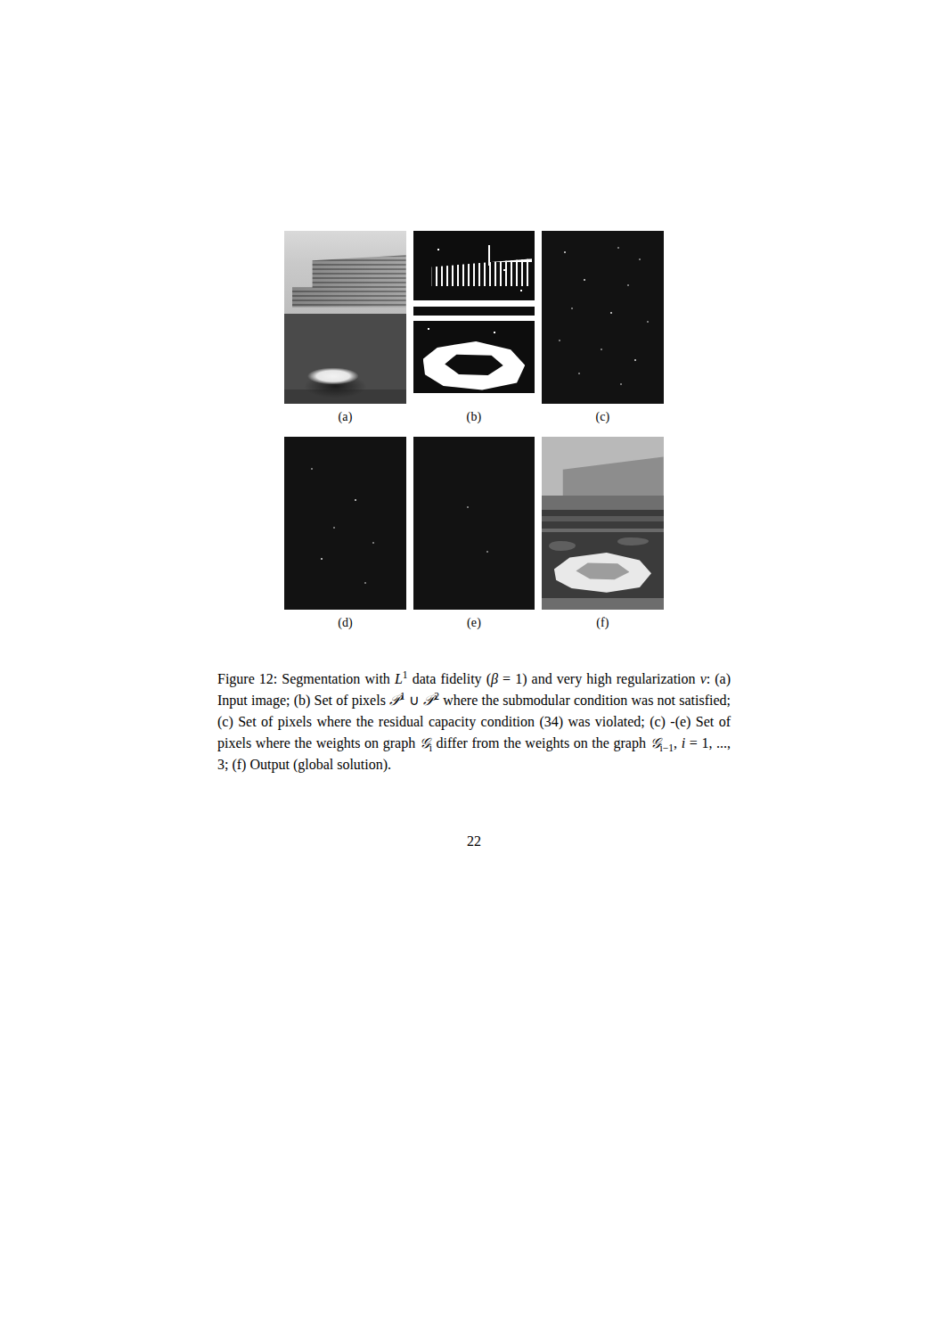(a)
(b)
(c)
(d)
(e)
(f)
Figure 12: Segmentation with L1 data fidelity (β = 1) and very high regularization ν: (a) Input image; (b) Set of pixels 𝒫1 ∪ 𝒫2 where the submodular condition was not satisfied; (c) Set of pixels where the residual capacity condition (34) was violated; (c) -(e) Set of pixels where the weights on graph 𝒢i differ from the weights on the graph 𝒢i−1, i = 1, ..., 3; (f) Output (global solution).
22